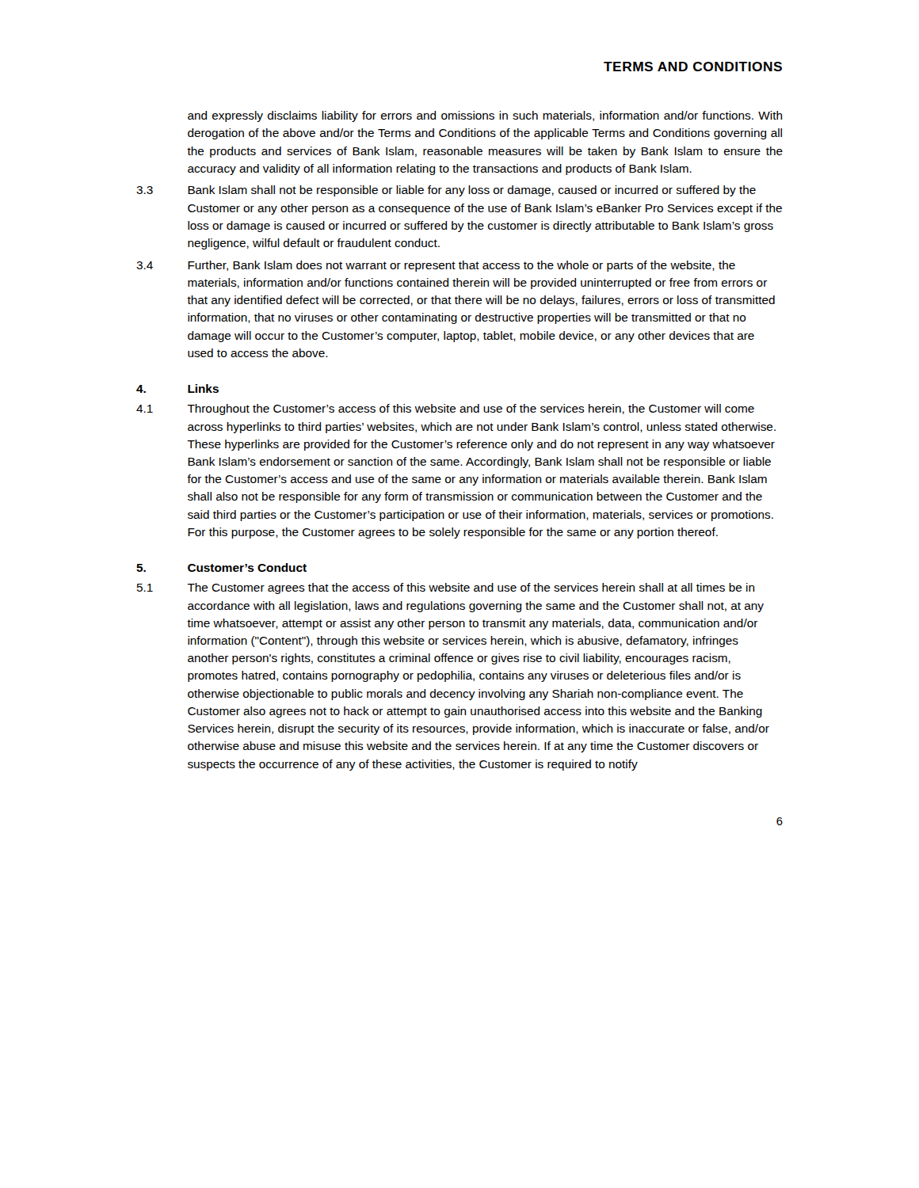TERMS AND CONDITIONS
and expressly disclaims liability for errors and omissions in such materials, information and/or functions. With derogation of the above and/or the Terms and Conditions of the applicable Terms and Conditions governing all the products and services of Bank Islam, reasonable measures will be taken by Bank Islam to ensure the accuracy and validity of all information relating to the transactions and products of Bank Islam.
3.3 Bank Islam shall not be responsible or liable for any loss or damage, caused or incurred or suffered by the Customer or any other person as a consequence of the use of Bank Islam’s eBanker Pro Services except if the loss or damage is caused or incurred or suffered by the customer is directly attributable to Bank Islam’s gross negligence, wilful default or fraudulent conduct.
3.4 Further, Bank Islam does not warrant or represent that access to the whole or parts of the website, the materials, information and/or functions contained therein will be provided uninterrupted or free from errors or that any identified defect will be corrected, or that there will be no delays, failures, errors or loss of transmitted information, that no viruses or other contaminating or destructive properties will be transmitted or that no damage will occur to the Customer’s computer, laptop, tablet, mobile device, or any other devices that are used to access the above.
4. Links
4.1 Throughout the Customer’s access of this website and use of the services herein, the Customer will come across hyperlinks to third parties’ websites, which are not under Bank Islam’s control, unless stated otherwise. These hyperlinks are provided for the Customer’s reference only and do not represent in any way whatsoever Bank Islam’s endorsement or sanction of the same. Accordingly, Bank Islam shall not be responsible or liable for the Customer’s access and use of the same or any information or materials available therein. Bank Islam shall also not be responsible for any form of transmission or communication between the Customer and the said third parties or the Customer’s participation or use of their information, materials, services or promotions. For this purpose, the Customer agrees to be solely responsible for the same or any portion thereof.
5. Customer’s Conduct
5.1 The Customer agrees that the access of this website and use of the services herein shall at all times be in accordance with all legislation, laws and regulations governing the same and the Customer shall not, at any time whatsoever, attempt or assist any other person to transmit any materials, data, communication and/or information ("Content"), through this website or services herein, which is abusive, defamatory, infringes another person's rights, constitutes a criminal offence or gives rise to civil liability, encourages racism, promotes hatred, contains pornography or pedophilia, contains any viruses or deleterious files and/or is otherwise objectionable to public morals and decency involving any Shariah non-compliance event. The Customer also agrees not to hack or attempt to gain unauthorised access into this website and the Banking Services herein, disrupt the security of its resources, provide information, which is inaccurate or false, and/or otherwise abuse and misuse this website and the services herein. If at any time the Customer discovers or suspects the occurrence of any of these activities, the Customer is required to notify
6